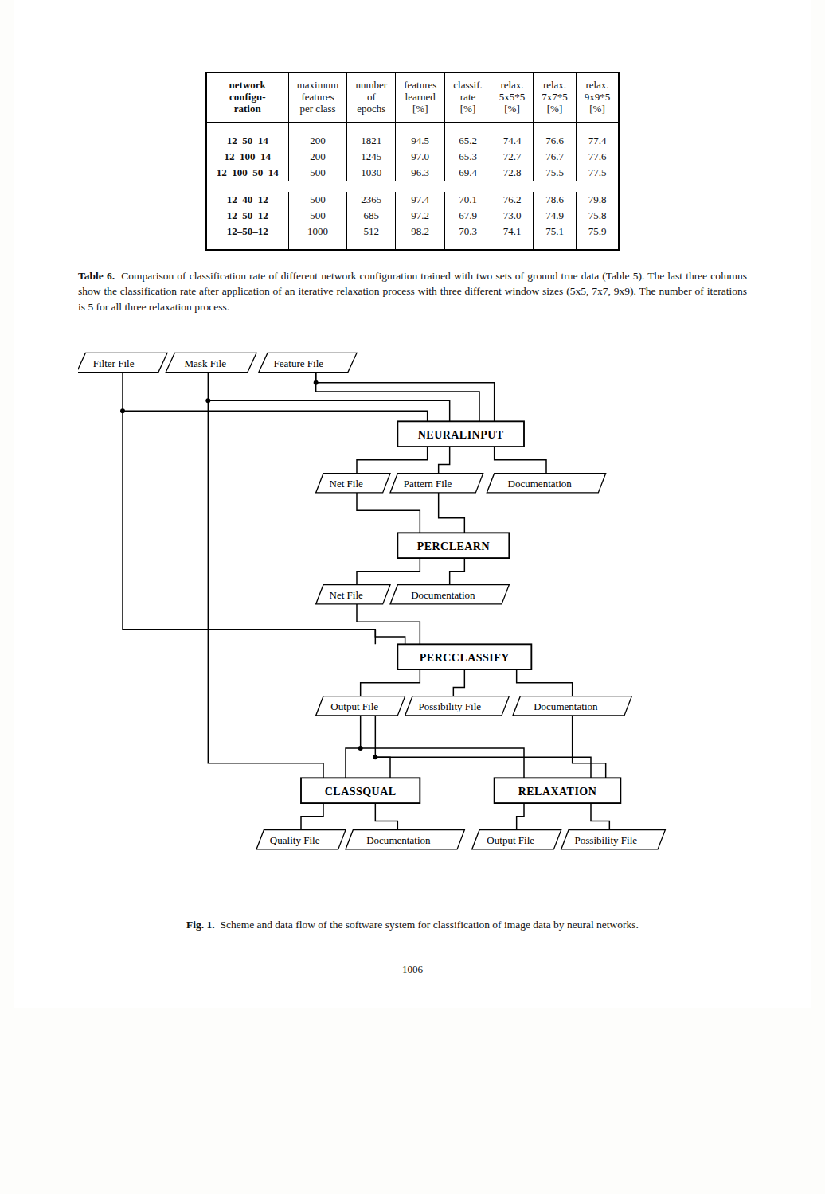| network configu- ration | maximum features per class | number of epochs | features learned [%] | classif. rate [%] | relax. 5x5*5 [%] | relax. 7x7*5 [%] | relax. 9x9*5 [%] |
| --- | --- | --- | --- | --- | --- | --- | --- |
| 12–50–14 | 200 | 1821 | 94.5 | 65.2 | 74.4 | 76.6 | 77.4 |
| 12–100–14 | 200 | 1245 | 97.0 | 65.3 | 72.7 | 76.7 | 77.6 |
| 12–100–50–14 | 500 | 1030 | 96.3 | 69.4 | 72.8 | 75.5 | 77.5 |
| 12–40–12 | 500 | 2365 | 97.4 | 70.1 | 76.2 | 78.6 | 79.8 |
| 12–50–12 | 500 | 685 | 97.2 | 67.9 | 73.0 | 74.9 | 75.8 |
| 12–50–12 | 1000 | 512 | 98.2 | 70.3 | 74.1 | 75.1 | 75.9 |
Table 6. Comparison of classification rate of different network configuration trained with two sets of ground true data (Table 5). The last three columns show the classification rate after application of an iterative relaxation process with three different window sizes (5x5, 7x7, 9x9). The number of iterations is 5 for all three relaxation process.
Filter File Mask File Feature File NEURALINPUT Net File Pattern File Documentation PERCLEARN Net File Documentation PERCCLASSIFY Output File Possibility File Documentation CLASSQUAL RELAXATION Quality File Documentation Output File Possibility File
Fig. 1. Scheme and data flow of the software system for classification of image data by neural networks.
1006